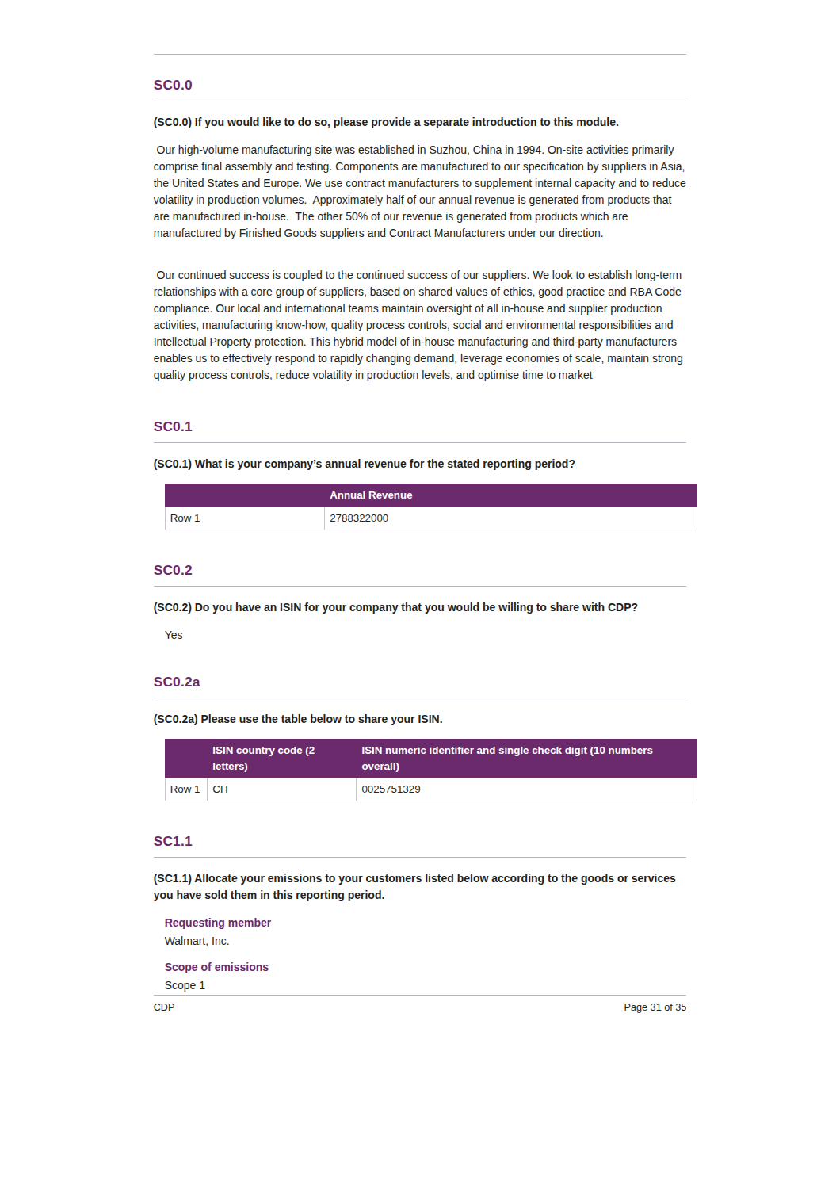SC0.0
(SC0.0) If you would like to do so, please provide a separate introduction to this module.
Our high-volume manufacturing site was established in Suzhou, China in 1994. On-site activities primarily comprise final assembly and testing. Components are manufactured to our specification by suppliers in Asia, the United States and Europe. We use contract manufacturers to supplement internal capacity and to reduce volatility in production volumes. Approximately half of our annual revenue is generated from products that are manufactured in-house. The other 50% of our revenue is generated from products which are manufactured by Finished Goods suppliers and Contract Manufacturers under our direction.
Our continued success is coupled to the continued success of our suppliers. We look to establish long-term relationships with a core group of suppliers, based on shared values of ethics, good practice and RBA Code compliance. Our local and international teams maintain oversight of all in-house and supplier production activities, manufacturing know-how, quality process controls, social and environmental responsibilities and Intellectual Property protection. This hybrid model of in-house manufacturing and third-party manufacturers enables us to effectively respond to rapidly changing demand, leverage economies of scale, maintain strong quality process controls, reduce volatility in production levels, and optimise time to market
SC0.1
(SC0.1) What is your company’s annual revenue for the stated reporting period?
| | Annual Revenue |
| --- | --- |
| Row 1 | 2788322000 |
SC0.2
(SC0.2) Do you have an ISIN for your company that you would be willing to share with CDP?
Yes
SC0.2a
(SC0.2a) Please use the table below to share your ISIN.
| | ISIN country code (2 letters) | ISIN numeric identifier and single check digit (10 numbers overall) |
| --- | --- | --- |
| Row 1 | CH | 0025751329 |
SC1.1
(SC1.1) Allocate your emissions to your customers listed below according to the goods or services you have sold them in this reporting period.
Requesting member
Walmart, Inc.
Scope of emissions
Scope 1
CDP Page 31 of 35